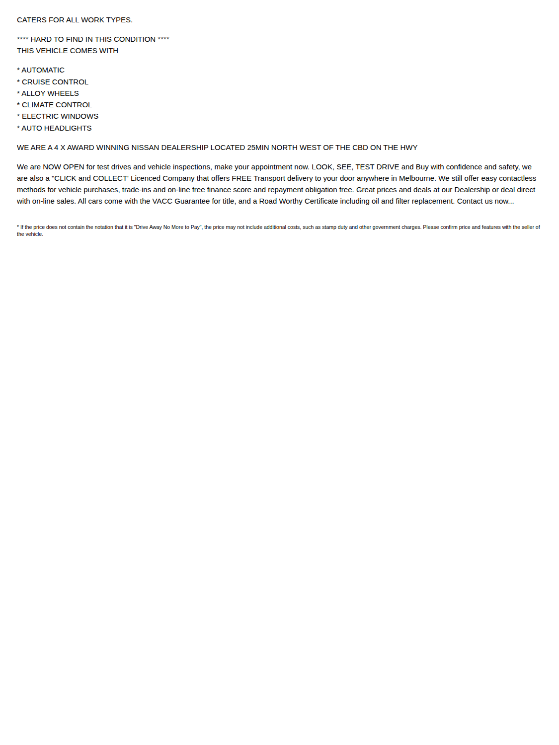CATERS FOR ALL WORK TYPES.
**** HARD TO FIND IN THIS CONDITION ****
THIS VEHICLE COMES WITH
* AUTOMATIC
* CRUISE CONTROL
* ALLOY WHEELS
* CLIMATE CONTROL
* ELECTRIC WINDOWS
* AUTO HEADLIGHTS
WE ARE A 4 X AWARD WINNING NISSAN DEALERSHIP LOCATED 25MIN NORTH WEST OF THE CBD ON THE HWY
We are NOW OPEN for test drives and vehicle inspections, make your appointment now. LOOK, SEE, TEST DRIVE and Buy with confidence and safety, we are also a "CLICK and COLLECT' Licenced Company that offers FREE Transport delivery to your door anywhere in Melbourne. We still offer easy contactless methods for vehicle purchases, trade-ins and on-line free finance score and repayment obligation free. Great prices and deals at our Dealership or deal direct with on-line sales. All cars come with the VACC Guarantee for title, and a Road Worthy Certificate including oil and filter replacement. Contact us now...
* If the price does not contain the notation that it is "Drive Away No More to Pay", the price may not include additional costs, such as stamp duty and other government charges. Please confirm price and features with the seller of the vehicle.